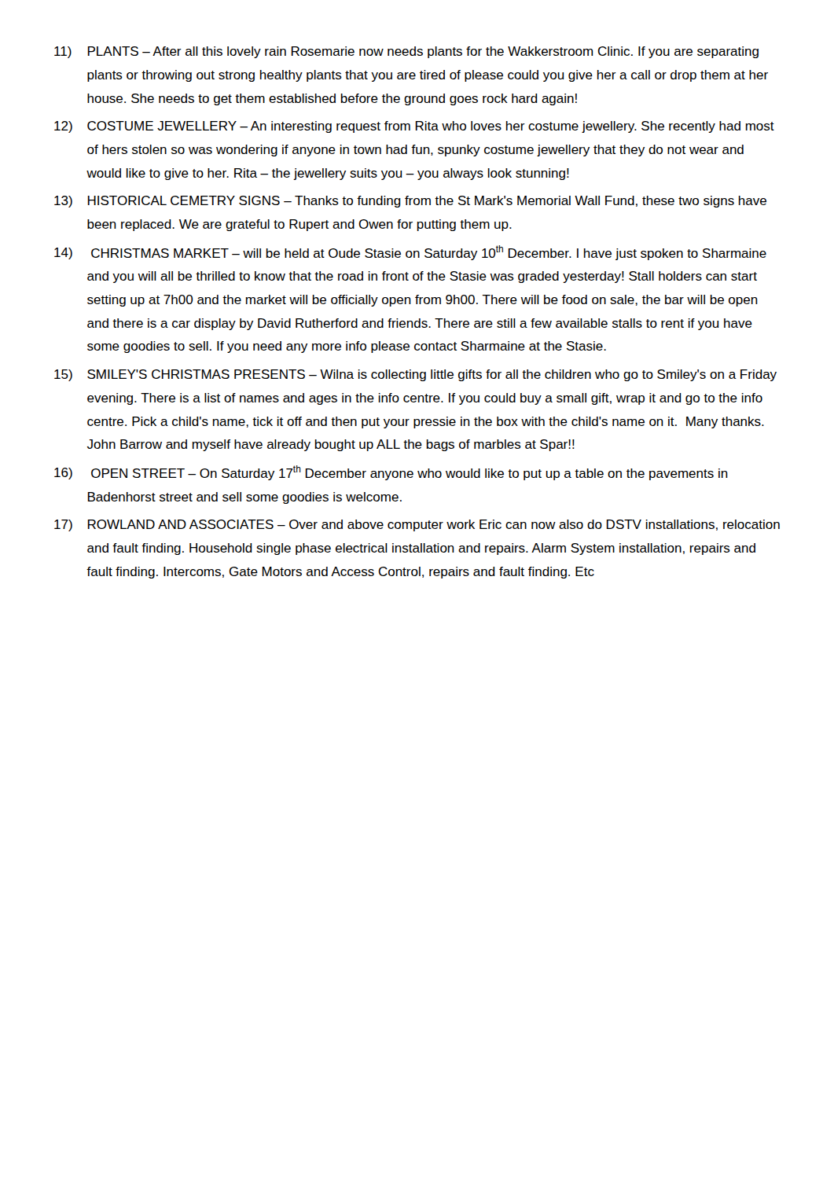11) PLANTS – After all this lovely rain Rosemarie now needs plants for the Wakkerstroom Clinic. If you are separating plants or throwing out strong healthy plants that you are tired of please could you give her a call or drop them at her house. She needs to get them established before the ground goes rock hard again!
12) COSTUME JEWELLERY – An interesting request from Rita who loves her costume jewellery. She recently had most of hers stolen so was wondering if anyone in town had fun, spunky costume jewellery that they do not wear and would like to give to her. Rita – the jewellery suits you – you always look stunning!
13) HISTORICAL CEMETRY SIGNS – Thanks to funding from the St Mark's Memorial Wall Fund, these two signs have been replaced. We are grateful to Rupert and Owen for putting them up.
14) CHRISTMAS MARKET – will be held at Oude Stasie on Saturday 10th December. I have just spoken to Sharmaine and you will all be thrilled to know that the road in front of the Stasie was graded yesterday! Stall holders can start setting up at 7h00 and the market will be officially open from 9h00. There will be food on sale, the bar will be open and there is a car display by David Rutherford and friends. There are still a few available stalls to rent if you have some goodies to sell. If you need any more info please contact Sharmaine at the Stasie.
15) SMILEY'S CHRISTMAS PRESENTS – Wilna is collecting little gifts for all the children who go to Smiley's on a Friday evening. There is a list of names and ages in the info centre. If you could buy a small gift, wrap it and go to the info centre. Pick a child's name, tick it off and then put your pressie in the box with the child's name on it. Many thanks. John Barrow and myself have already bought up ALL the bags of marbles at Spar!!
16) OPEN STREET – On Saturday 17th December anyone who would like to put up a table on the pavements in Badenhorst street and sell some goodies is welcome.
17) ROWLAND AND ASSOCIATES – Over and above computer work Eric can now also do DSTV installations, relocation and fault finding. Household single phase electrical installation and repairs. Alarm System installation, repairs and fault finding. Intercoms, Gate Motors and Access Control, repairs and fault finding. Etc